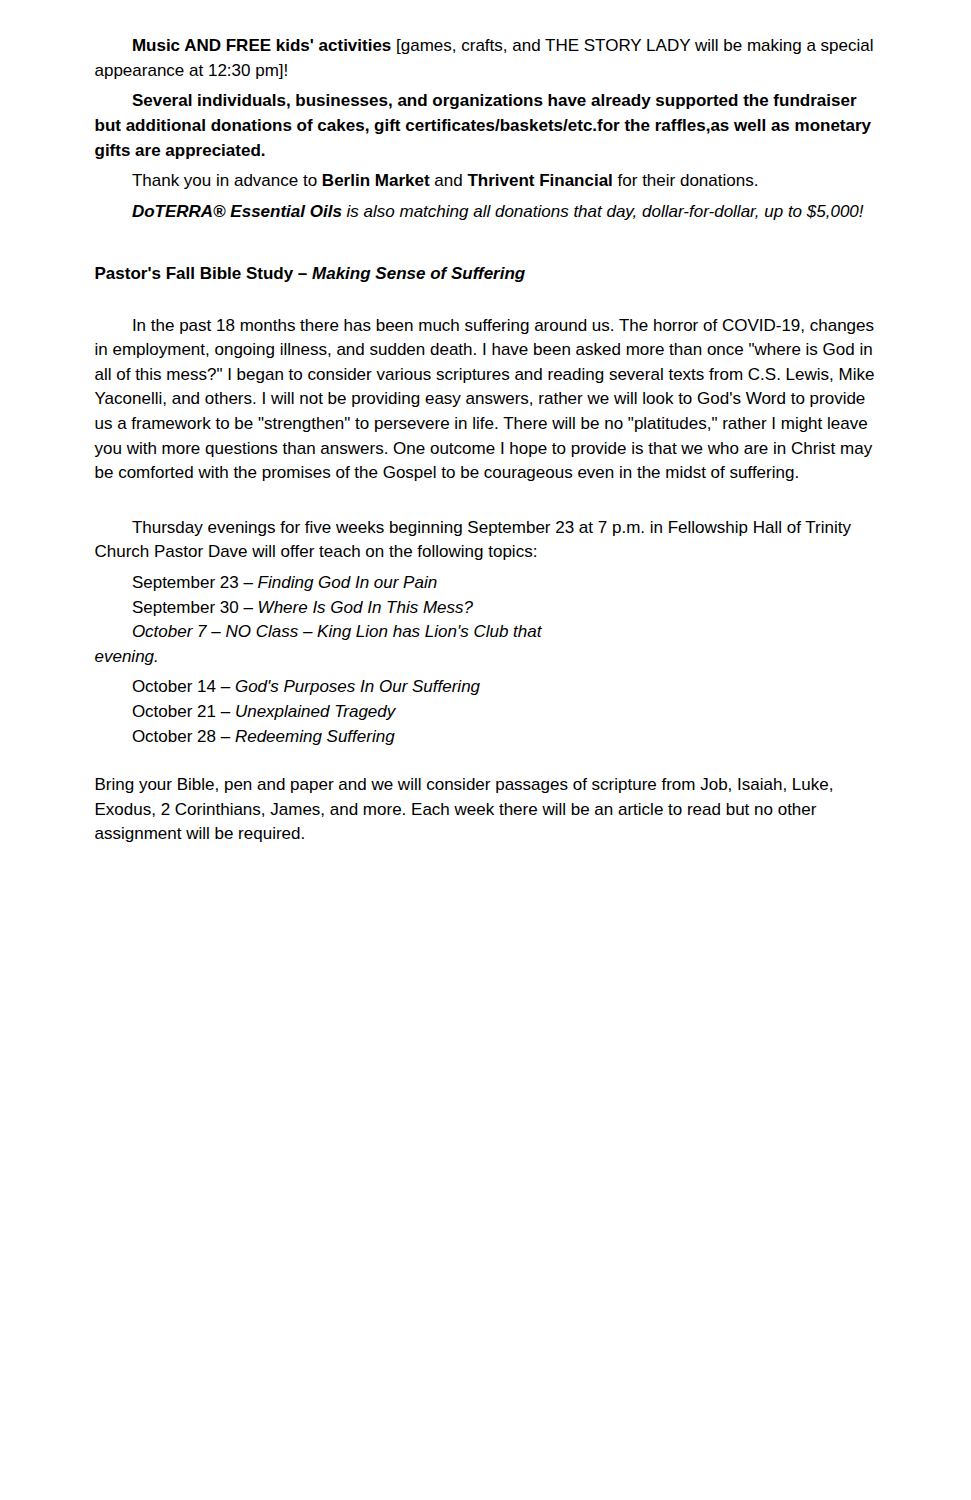Music AND FREE kids' activities [games, crafts, and THE STORY LADY will be making a special appearance at 12:30 pm]!
Several individuals, businesses, and organizations have already supported the fundraiser but additional donations of cakes, gift certificates/baskets/etc.for the raffles,as well as monetary gifts are appreciated.
Thank you in advance to Berlin Market and Thrivent Financial for their donations.
DoTERRA® Essential Oils is also matching all donations that day, dollar-for-dollar, up to $5,000!
Pastor's Fall Bible Study – Making Sense of Suffering
In the past 18 months there has been much suffering around us. The horror of COVID-19, changes in employment, ongoing illness, and sudden death. I have been asked more than once "where is God in all of this mess?" I began to consider various scriptures and reading several texts from C.S. Lewis, Mike Yaconelli, and others. I will not be providing easy answers, rather we will look to God's Word to provide us a framework to be "strengthen" to persevere in life. There will be no "platitudes," rather I might leave you with more questions than answers. One outcome I hope to provide is that we who are in Christ may be comforted with the promises of the Gospel to be courageous even in the midst of suffering.
Thursday evenings for five weeks beginning September 23 at 7 p.m. in Fellowship Hall of Trinity Church Pastor Dave will offer teach on the following topics:
September 23 – Finding God In our Pain
September 30 – Where Is God In This Mess?
October 7 – NO Class – King Lion has Lion's Club that
evening.
October 14 – God's Purposes In Our Suffering
October 21 – Unexplained Tragedy
October 28 – Redeeming Suffering
Bring your Bible, pen and paper and we will consider passages of scripture from Job, Isaiah, Luke, Exodus, 2 Corinthians, James, and more. Each week there will be an article to read but no other assignment will be required.